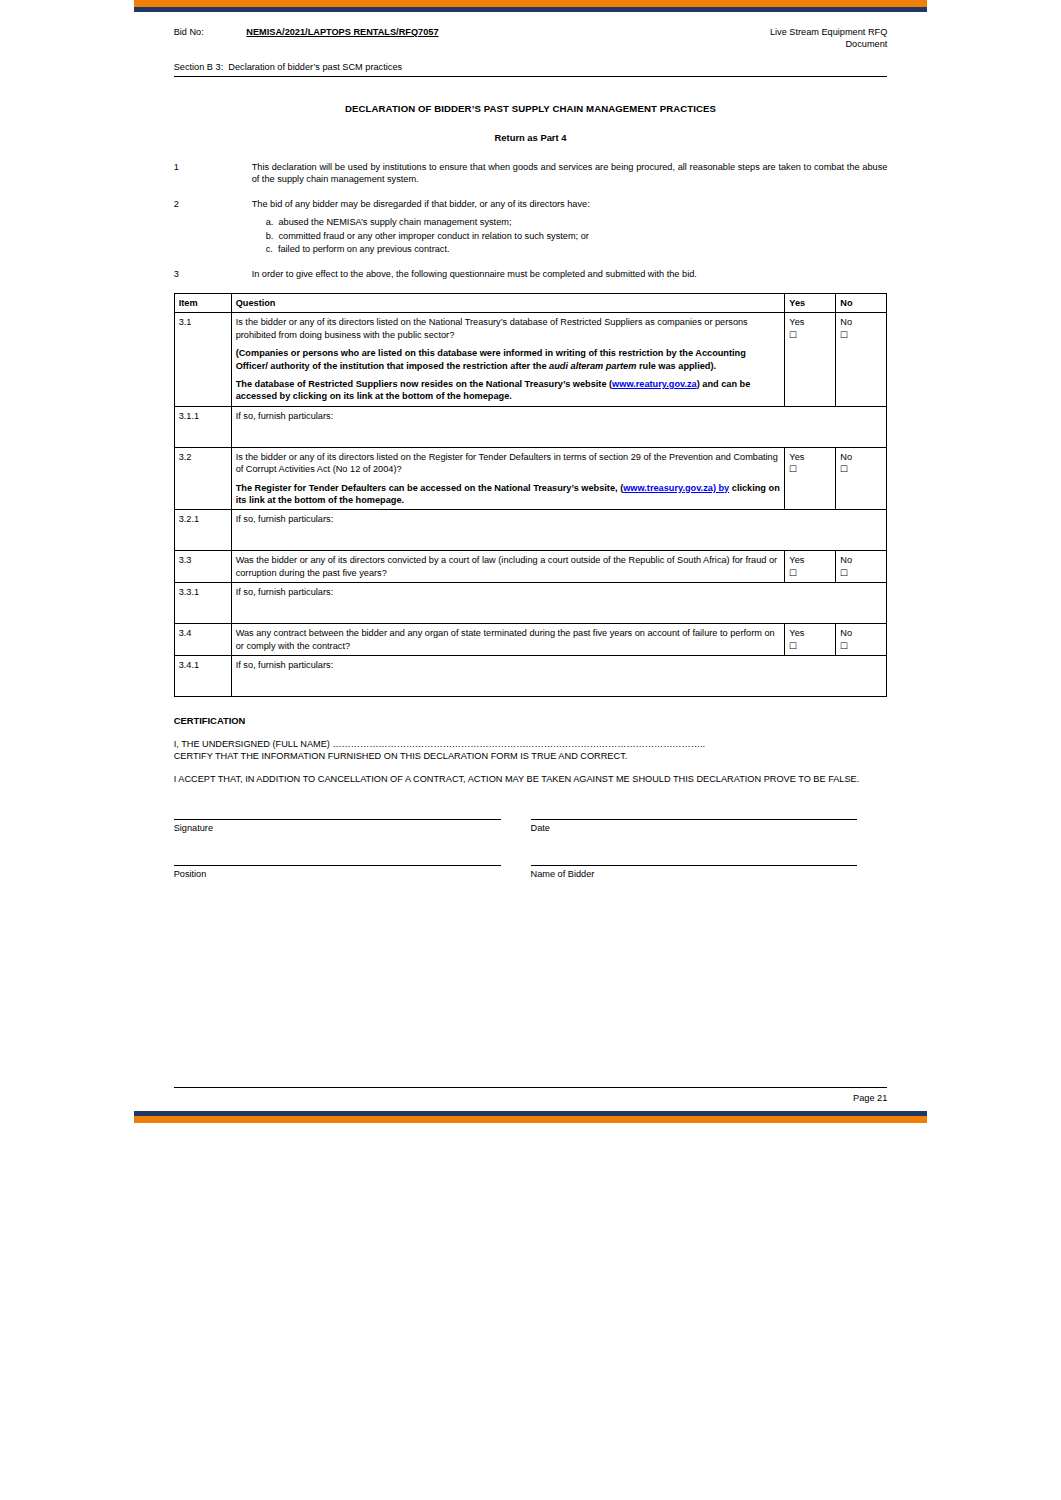| Bid No: NEMISA/2021/LAPTOPS RENTALS/RFQ7057 | Live Stream Equipment RFQ Document |
Section B 3: Declaration of bidder’s past SCM practices
DECLARATION OF BIDDER’S PAST SUPPLY CHAIN MANAGEMENT PRACTICES
Return as Part 4
1
This declaration will be used by institutions to ensure that when goods and services are being procured, all reasonable steps are taken to combat the abuse of the supply chain management system.
2
The bid of any bidder may be disregarded if that bidder, or any of its directors have:
a. abused the NEMISA’s supply chain management system;
b. committed fraud or any other improper conduct in relation to such system; or
c. failed to perform on any previous contract.
3
In order to give effect to the above, the following questionnaire must be completed and submitted with the bid.
| Item | Question | Yes | No |
| --- | --- | --- | --- |
| 3.1 | Is the bidder or any of its directors listed on the National Treasury’s database of Restricted Suppliers as companies or persons prohibited from doing business with the public sector? (Companies or persons who are listed on this database were informed in writing of this restriction by the Accounting Officer/ authority of the institution that imposed the restriction after the audi alteram partem rule was applied). The database of Restricted Suppliers now resides on the National Treasury’s website ( www.reatury.gov.za ) and can be accessed by clicking on its link at the bottom of the homepage. | Yes ☐ | No ☐ |
| 3.1.1 | If so, furnish particulars: |
| 3.2 | Is the bidder or any of its directors listed on the Register for Tender Defaulters in terms of section 29 of the Prevention and Combating of Corrupt Activities Act (No 12 of 2004)? The Register for Tender Defaulters can be accessed on the National Treasury’s website, ( www.treasury.gov.za) by clicking on its link at the bottom of the homepage. | Yes ☐ | No ☐ |
| 3.2.1 | If so, furnish particulars: |
| 3.3 | Was the bidder or any of its directors convicted by a court of law (including a court outside of the Republic of South Africa) for fraud or corruption during the past five years? | Yes ☐ | No ☐ |
| 3.3.1 | If so, furnish particulars: |
| 3.4 | Was any contract between the bidder and any organ of state terminated during the past five years on account of failure to perform on or comply with the contract? | Yes ☐ | No ☐ |
| 3.4.1 | If so, furnish particulars: |
CERTIFICATION
I, THE UNDERSIGNED (FULL NAME) …………………………………………………………………………………………………………..
CERTIFY THAT THE INFORMATION FURNISHED ON THIS DECLARATION FORM IS TRUE AND CORRECT.
I ACCEPT THAT, IN ADDITION TO CANCELLATION OF A CONTRACT, ACTION MAY BE TAKEN AGAINST ME SHOULD THIS DECLARATION PROVE TO BE FALSE.
| Signature | Date |
| Position | Name of Bidder |
Page 21